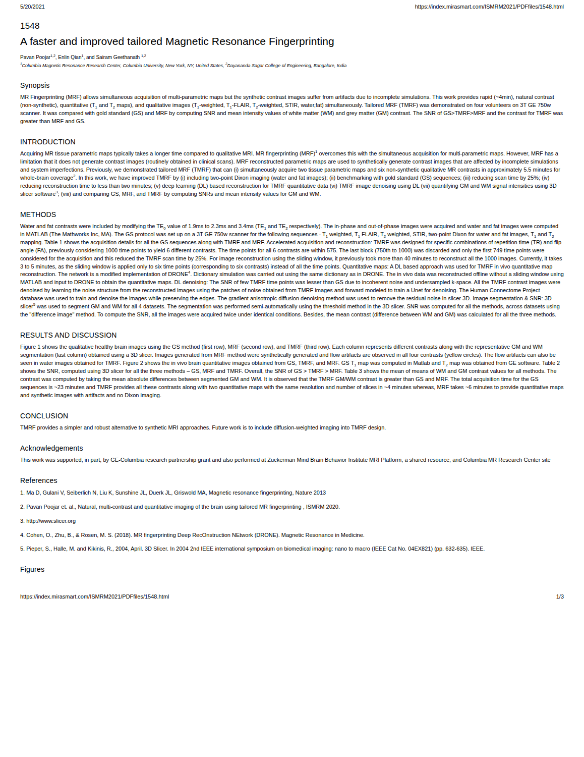5/20/2021 https://index.mirasmart.com/ISMRM2021/PDFfiles/1548.html
1548
A faster and improved tailored Magnetic Resonance Fingerprinting
Pavan Poojar1,2, Enlin Qian1, and Sairam Geethanath 1,2
1Columbia Magnetic Resonance Research Center, Columbia University, New York, NY, United States, 2Dayananda Sagar College of Engineering, Bangalore, India
Synopsis
MR Fingerprinting (MRF) allows simultaneous acquisition of multi-parametric maps but the synthetic contrast images suffer from artifacts due to incomplete simulations. This work provides rapid (~4min), natural contrast (non-synthetic), quantitative (T1 and T2 maps), and qualitative images (T1-weighted, T1-FLAIR, T2-weighted, STIR, water,fat) simultaneously. Tailored MRF (TMRF) was demonstrated on four volunteers on 3T GE 750w scanner. It was compared with gold standard (GS) and MRF by computing SNR and mean intensity values of white matter (WM) and grey matter (GM) contrast. The SNR of GS>TMRF>MRF and the contrast for TMRF was greater than MRF and GS.
INTRODUCTION
Acquiring MR tissue parametric maps typically takes a longer time compared to qualitative MRI. MR fingerprinting (MRF)1 overcomes this with the simultaneous acquisition for multi-parametric maps. However, MRF has a limitation that it does not generate contrast images (routinely obtained in clinical scans). MRF reconstructed parametric maps are used to synthetically generate contrast images that are affected by incomplete simulations and system imperfections. Previously, we demonstrated tailored MRF (TMRF) that can (i) simultaneously acquire two tissue parametric maps and six non-synthetic qualitative MR contrasts in approximately 5.5 minutes for whole-brain coverage2. In this work, we have improved TMRF by (i) including two-point Dixon imaging (water and fat images); (ii) benchmarking with gold standard (GS) sequences; (iii) reducing scan time by 25%; (iv) reducing reconstruction time to less than two minutes; (v) deep learning (DL) based reconstruction for TMRF quantitative data (vi) TMRF image denoising using DL (vii) quantifying GM and WM signal intensities using 3D slicer software3; (viii) and comparing GS, MRF, and TMRF by computing SNRs and mean intensity values for GM and WM.
METHODS
Water and fat contrasts were included by modifying the TE0 value of 1.9ms to 2.3ms and 3.4ms (TE1 and TE2 respectively). The in-phase and out-of-phase images were acquired and water and fat images were computed in MATLAB (The Mathworks Inc, MA). The GS protocol was set up on a 3T GE 750w scanner for the following sequences - T1 weighted, T1 FLAIR, T2 weighted, STIR, two-point Dixon for water and fat images, T1 and T2 mapping. Table 1 shows the acquisition details for all the GS sequences along with TMRF and MRF. Accelerated acquisition and reconstruction: TMRF was designed for specific combinations of repetition time (TR) and flip angle (FA), previously considering 1000 time points to yield 6 different contrasts. The time points for all 6 contrasts are within 575. The last block (750th to 1000) was discarded and only the first 749 time points were considered for the acquisition and this reduced the TMRF scan time by 25%. For image reconstruction using the sliding window, it previously took more than 40 minutes to reconstruct all the 1000 images. Currently, it takes 3 to 5 minutes, as the sliding window is applied only to six time points (corresponding to six contrasts) instead of all the time points. Quantitative maps: A DL based approach was used for TMRF in vivo quantitative map reconstruction. The network is a modified implementation of DRONE4. Dictionary simulation was carried out using the same dictionary as in DRONE. The in vivo data was reconstructed offline without a sliding window using MATLAB and input to DRONE to obtain the quantitative maps. DL denoising: The SNR of few TMRF time points was lesser than GS due to incoherent noise and undersampled k-space. All the TMRF contrast images were denoised by learning the noise structure from the reconstructed images using the patches of noise obtained from TMRF images and forward modeled to train a Unet for denoising. The Human Connectome Project database was used to train and denoise the images while preserving the edges. The gradient anisotropic diffusion denoising method was used to remove the residual noise in slicer 3D. Image segmentation & SNR: 3D slicer5 was used to segment GM and WM for all 4 datasets. The segmentation was performed semi-automatically using the threshold method in the 3D slicer. SNR was computed for all the methods, across datasets using the "difference image" method. To compute the SNR, all the images were acquired twice under identical conditions. Besides, the mean contrast (difference between WM and GM) was calculated for all the three methods.
RESULTS AND DISCUSSION
Figure 1 shows the qualitative healthy brain images using the GS method (first row), MRF (second row), and TMRF (third row). Each column represents different contrasts along with the representative GM and WM segmentation (last column) obtained using a 3D slicer. Images generated from MRF method were synthetically generated and flow artifacts are observed in all four contrasts (yellow circles). The flow artifacts can also be seen in water images obtained for TMRF. Figure 2 shows the in vivo brain quantitative images obtained from GS, TMRF, and MRF. GS T1 map was computed in Matlab and T2 map was obtained from GE software. Table 2 shows the SNR, computed using 3D slicer for all the three methods – GS, MRF and TMRF. Overall, the SNR of GS > TMRF > MRF. Table 3 shows the mean of means of WM and GM contrast values for all methods. The contrast was computed by taking the mean absolute differences between segmented GM and WM. It is observed that the TMRF GM/WM contrast is greater than GS and MRF. The total acquisition time for the GS sequences is ~23 minutes and TMRF provides all these contrasts along with two quantitative maps with the same resolution and number of slices in ~4 minutes whereas, MRF takes ~6 minutes to provide quantitative maps and synthetic images with artifacts and no Dixon imaging.
CONCLUSION
TMRF provides a simpler and robust alternative to synthetic MRI approaches. Future work is to include diffusion-weighted imaging into TMRF design.
Acknowledgements
This work was supported, in part, by GE-Columbia research partnership grant and also performed at Zuckerman Mind Brain Behavior Institute MRI Platform, a shared resource, and Columbia MR Research Center site
References
1. Ma D, Gulani V, Seiberlich N, Liu K, Sunshine JL, Duerk JL, Griswold MA, Magnetic resonance fingerprinting, Nature 2013
2. Pavan Poojar et. al., Natural, multi-contrast and quantitative imaging of the brain using tailored MR fingerprinting , ISMRM 2020.
3. http://www.slicer.org
4. Cohen, O., Zhu, B., & Rosen, M. S. (2018). MR fingerprinting Deep RecOnstruction NEtwork (DRONE). Magnetic Resonance in Medicine.
5. Pieper, S., Halle, M. and Kikinis, R., 2004, April. 3D Slicer. In 2004 2nd IEEE international symposium on biomedical imaging: nano to macro (IEEE Cat No. 04EX821) (pp. 632-635). IEEE.
Figures
https://index.mirasmart.com/ISMRM2021/PDFfiles/1548.html 1/3